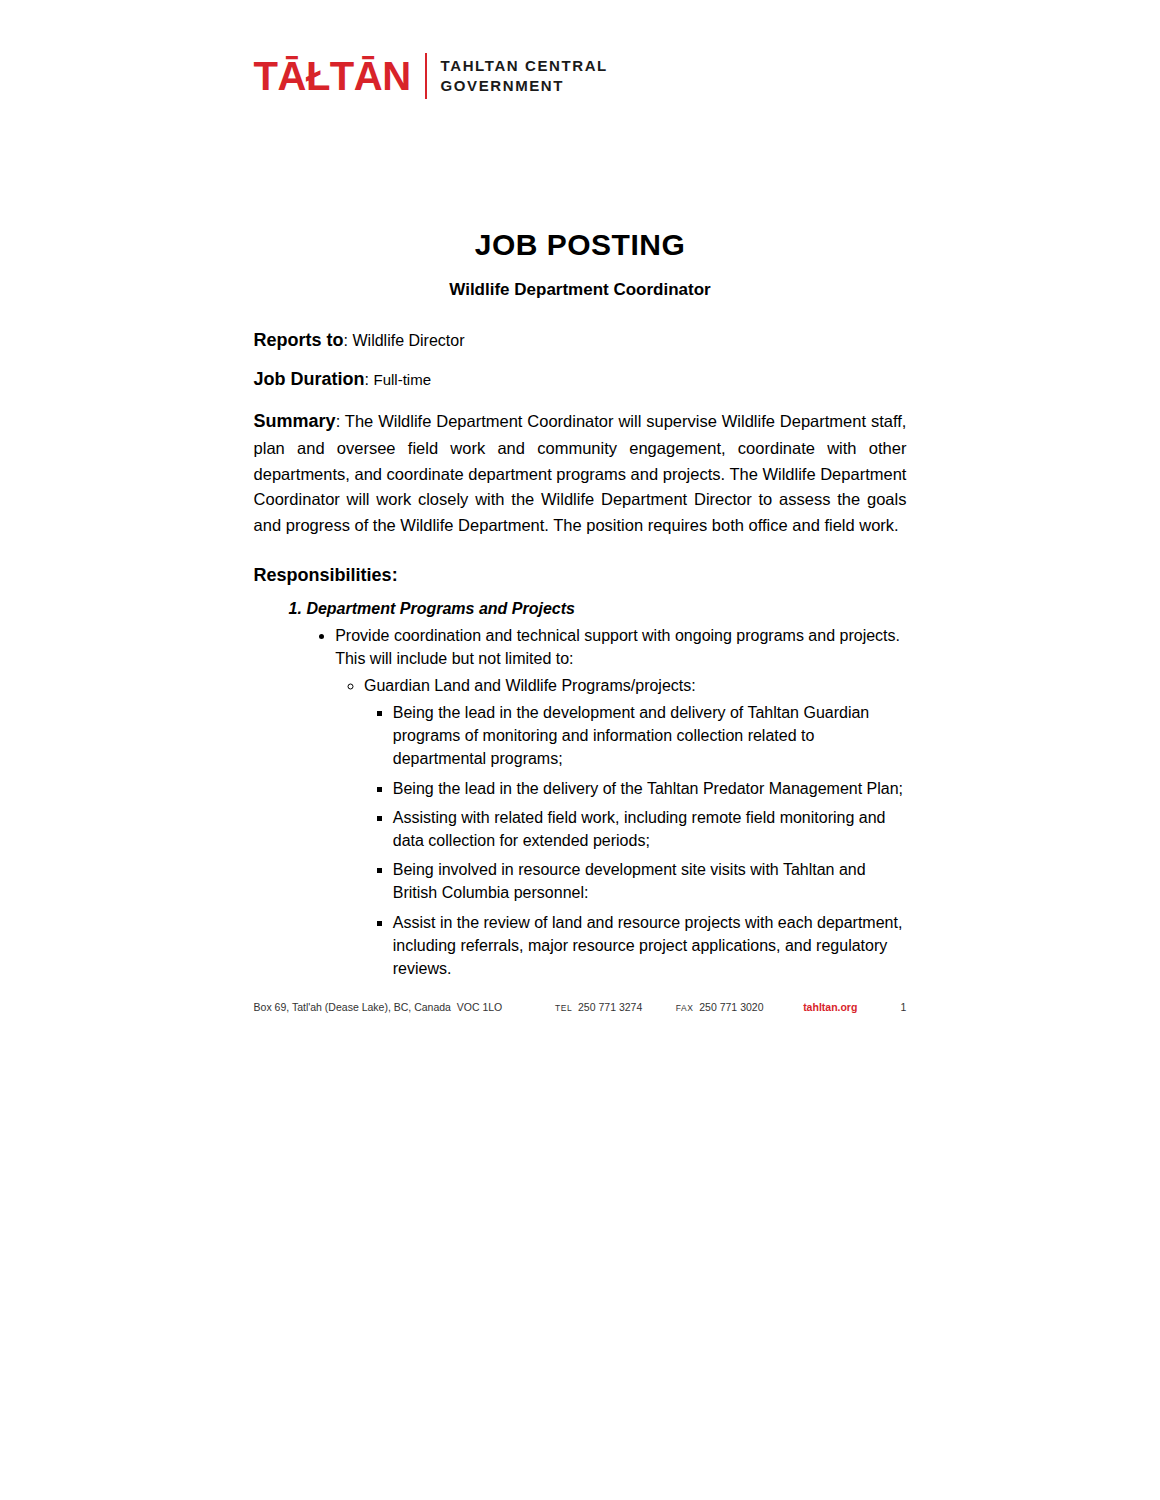TĀŁTĀN Tahltan Central
Government
JOB POSTING
Wildlife Department Coordinator
Reports to: Wildlife Director
Job Duration: Full-time
Summary: The Wildlife Department Coordinator will supervise Wildlife Department staff, plan and oversee field work and community engagement, coordinate with other departments, and coordinate department programs and projects. The Wildlife Department Coordinator will work closely with the Wildlife Department Director to assess the goals and progress of the Wildlife Department. The position requires both office and field work.
Responsibilities:
Department Programs and Projects
Provide coordination and technical support with ongoing programs and projects. This will include but not limited to:
Guardian Land and Wildlife Programs/projects:
Being the lead in the development and delivery of Tahltan Guardian programs of monitoring and information collection related to departmental programs;
Being the lead in the delivery of the Tahltan Predator Management Plan;
Assisting with related field work, including remote field monitoring and data collection for extended periods;
Being involved in resource development site visits with Tahltan and British Columbia personnel:
Assist in the review of land and resource projects with each department, including referrals, major resource project applications, and regulatory reviews.
Box 69, Tatl'ah (Dease Lake), BC, Canada VOC 1LO Tel 250 771 3274 Fax 250 771 3020 tahltan.org 1